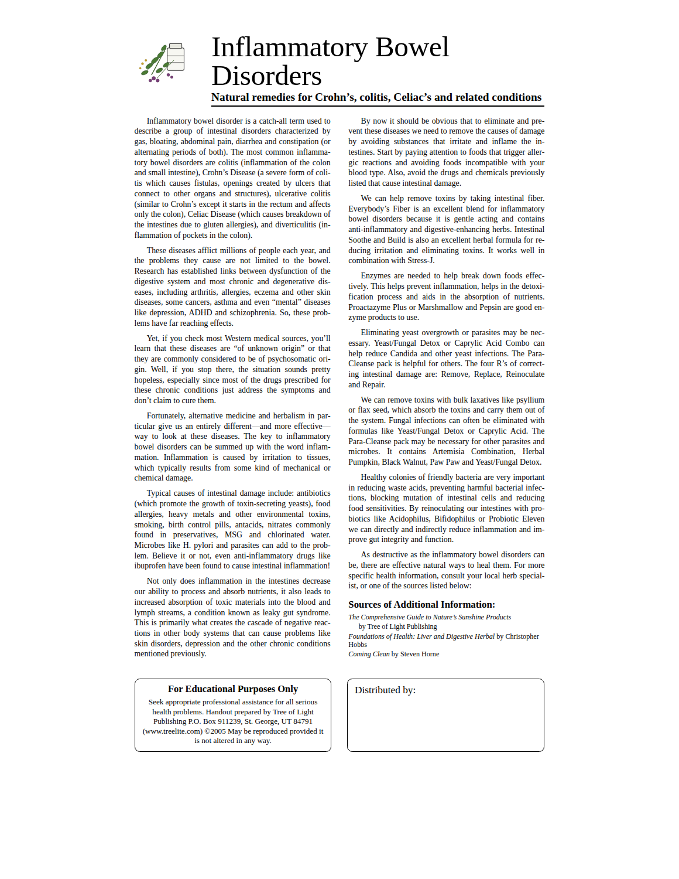Inflammatory Bowel Disorders
Natural remedies for Crohn’s, colitis, Celiac’s and related conditions
Inflammatory bowel disorder is a catch-all term used to describe a group of intestinal disorders characterized by gas, bloating, abdominal pain, diarrhea and constipation (or alternating periods of both). The most common inflammatory bowel disorders are colitis (inflammation of the colon and small intestine), Crohn’s Disease (a severe form of colitis which causes fistulas, openings created by ulcers that connect to other organs and structures), ulcerative colitis (similar to Crohn’s except it starts in the rectum and affects only the colon), Celiac Disease (which causes breakdown of the intestines due to gluten allergies), and diverticulitis (inflammation of pockets in the colon).
These diseases afflict millions of people each year, and the problems they cause are not limited to the bowel. Research has established links between dysfunction of the digestive system and most chronic and degenerative diseases, including arthritis, allergies, eczema and other skin diseases, some cancers, asthma and even “mental” diseases like depression, ADHD and schizophrenia. So, these problems have far reaching effects.
Yet, if you check most Western medical sources, you’ll learn that these diseases are “of unknown origin” or that they are commonly considered to be of psychosomatic origin. Well, if you stop there, the situation sounds pretty hopeless, especially since most of the drugs prescribed for these chronic conditions just address the symptoms and don’t claim to cure them.
Fortunately, alternative medicine and herbalism in particular give us an entirely different—and more effective—way to look at these diseases. The key to inflammatory bowel disorders can be summed up with the word inflammation. Inflammation is caused by irritation to tissues, which typically results from some kind of mechanical or chemical damage.
Typical causes of intestinal damage include: antibiotics (which promote the growth of toxin-secreting yeasts), food allergies, heavy metals and other environmental toxins, smoking, birth control pills, antacids, nitrates commonly found in preservatives, MSG and chlorinated water. Microbes like H. pylori and parasites can add to the problem. Believe it or not, even anti-inflammatory drugs like ibuprofen have been found to cause intestinal inflammation!
Not only does inflammation in the intestines decrease our ability to process and absorb nutrients, it also leads to increased absorption of toxic materials into the blood and lymph streams, a condition known as leaky gut syndrome. This is primarily what creates the cascade of negative reactions in other body systems that can cause problems like skin disorders, depression and the other chronic conditions mentioned previously.
By now it should be obvious that to eliminate and prevent these diseases we need to remove the causes of damage by avoiding substances that irritate and inflame the intestines. Start by paying attention to foods that trigger allergic reactions and avoiding foods incompatible with your blood type. Also, avoid the drugs and chemicals previously listed that cause intestinal damage.
We can help remove toxins by taking intestinal fiber. Everybody’s Fiber is an excellent blend for inflammatory bowel disorders because it is gentle acting and contains anti-inflammatory and digestive-enhancing herbs. Intestinal Soothe and Build is also an excellent herbal formula for reducing irritation and eliminating toxins. It works well in combination with Stress-J.
Enzymes are needed to help break down foods effectively. This helps prevent inflammation, helps in the detoxification process and aids in the absorption of nutrients. Proactazyme Plus or Marshmallow and Pepsin are good enzyme products to use.
Eliminating yeast overgrowth or parasites may be necessary. Yeast/Fungal Detox or Caprylic Acid Combo can help reduce Candida and other yeast infections. The Para-Cleanse pack is helpful for others. The four R’s of correcting intestinal damage are: Remove, Replace, Reinoculate and Repair.
We can remove toxins with bulk laxatives like psyllium or flax seed, which absorb the toxins and carry them out of the system. Fungal infections can often be eliminated with formulas like Yeast/Fungal Detox or Caprylic Acid. The Para-Cleanse pack may be necessary for other parasites and microbes. It contains Artemisia Combination, Herbal Pumpkin, Black Walnut, Paw Paw and Yeast/Fungal Detox.
Healthy colonies of friendly bacteria are very important in reducing waste acids, preventing harmful bacterial infections, blocking mutation of intestinal cells and reducing food sensitivities. By reinoculating our intestines with probiotics like Acidophilus, Bifidophilus or Probiotic Eleven we can directly and indirectly reduce inflammation and improve gut integrity and function.
As destructive as the inflammatory bowel disorders can be, there are effective natural ways to heal them. For more specific health information, consult your local herb specialist, or one of the sources listed below:
Sources of Additional Information:
The Comprehensive Guide to Nature’s Sunshine Products
by Tree of Light Publishing
Foundations of Health: Liver and Digestive Herbal by Christopher Hobbs
Coming Clean by Steven Horne
For Educational Purposes Only
Seek appropriate professional assistance for all serious health problems. Handout prepared by Tree of Light Publishing P.O. Box 911239, St. George, UT 84791 (www.treelite.com) ©2005 May be reproduced provided it is not altered in any way.
Distributed by: